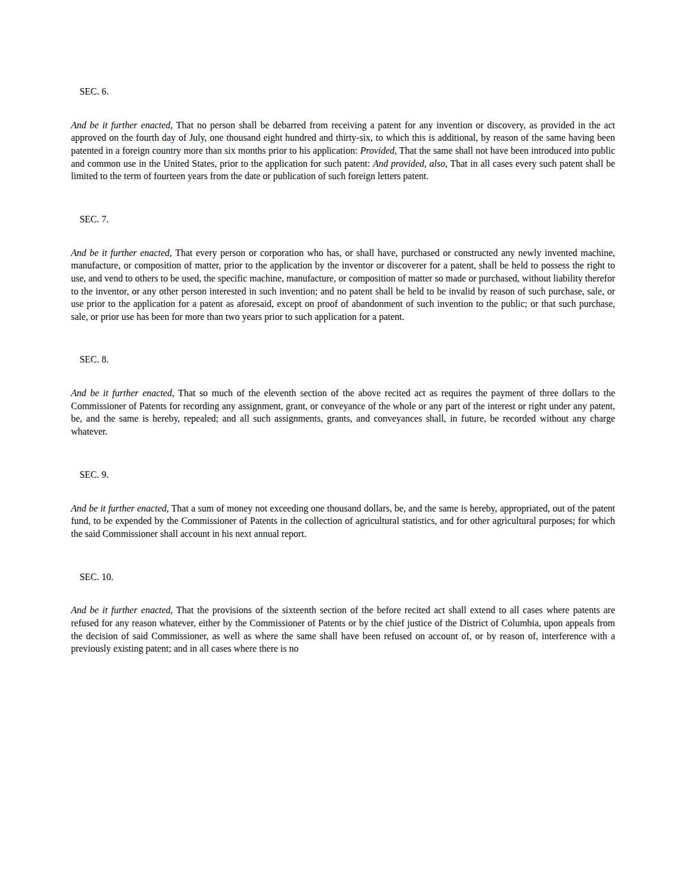SEC. 6.
And be it further enacted, That no person shall be debarred from receiving a patent for any invention or discovery, as provided in the act approved on the fourth day of July, one thousand eight hundred and thirty-six, to which this is additional, by reason of the same having been patented in a foreign country more than six months prior to his application: Provided, That the same shall not have been introduced into public and common use in the United States, prior to the application for such patent: And provided, also, That in all cases every such patent shall be limited to the term of fourteen years from the date or publication of such foreign letters patent.
SEC. 7.
And be it further enacted, That every person or corporation who has, or shall have, purchased or constructed any newly invented machine, manufacture, or composition of matter, prior to the application by the inventor or discoverer for a patent, shall be held to possess the right to use, and vend to others to be used, the specific machine, manufacture, or composition of matter so made or purchased, without liability therefor to the inventor, or any other person interested in such invention; and no patent shall be held to be invalid by reason of such purchase, sale, or use prior to the application for a patent as aforesaid, except on proof of abandonment of such invention to the public; or that such purchase, sale, or prior use has been for more than two years prior to such application for a patent.
SEC. 8.
And be it further enacted, That so much of the eleventh section of the above recited act as requires the payment of three dollars to the Commissioner of Patents for recording any assignment, grant, or conveyance of the whole or any part of the interest or right under any patent, be, and the same is hereby, repealed; and all such assignments, grants, and conveyances shall, in future, be recorded without any charge whatever.
SEC. 9.
And be it further enacted, That a sum of money not exceeding one thousand dollars, be, and the same is hereby, appropriated, out of the patent fund, to be expended by the Commissioner of Patents in the collection of agricultural statistics, and for other agricultural purposes; for which the said Commissioner shall account in his next annual report.
SEC. 10.
And be it further enacted, That the provisions of the sixteenth section of the before recited act shall extend to all cases where patents are refused for any reason whatever, either by the Commissioner of Patents or by the chief justice of the District of Columbia, upon appeals from the decision of said Commissioner, as well as where the same shall have been refused on account of, or by reason of, interference with a previously existing patent; and in all cases where there is no